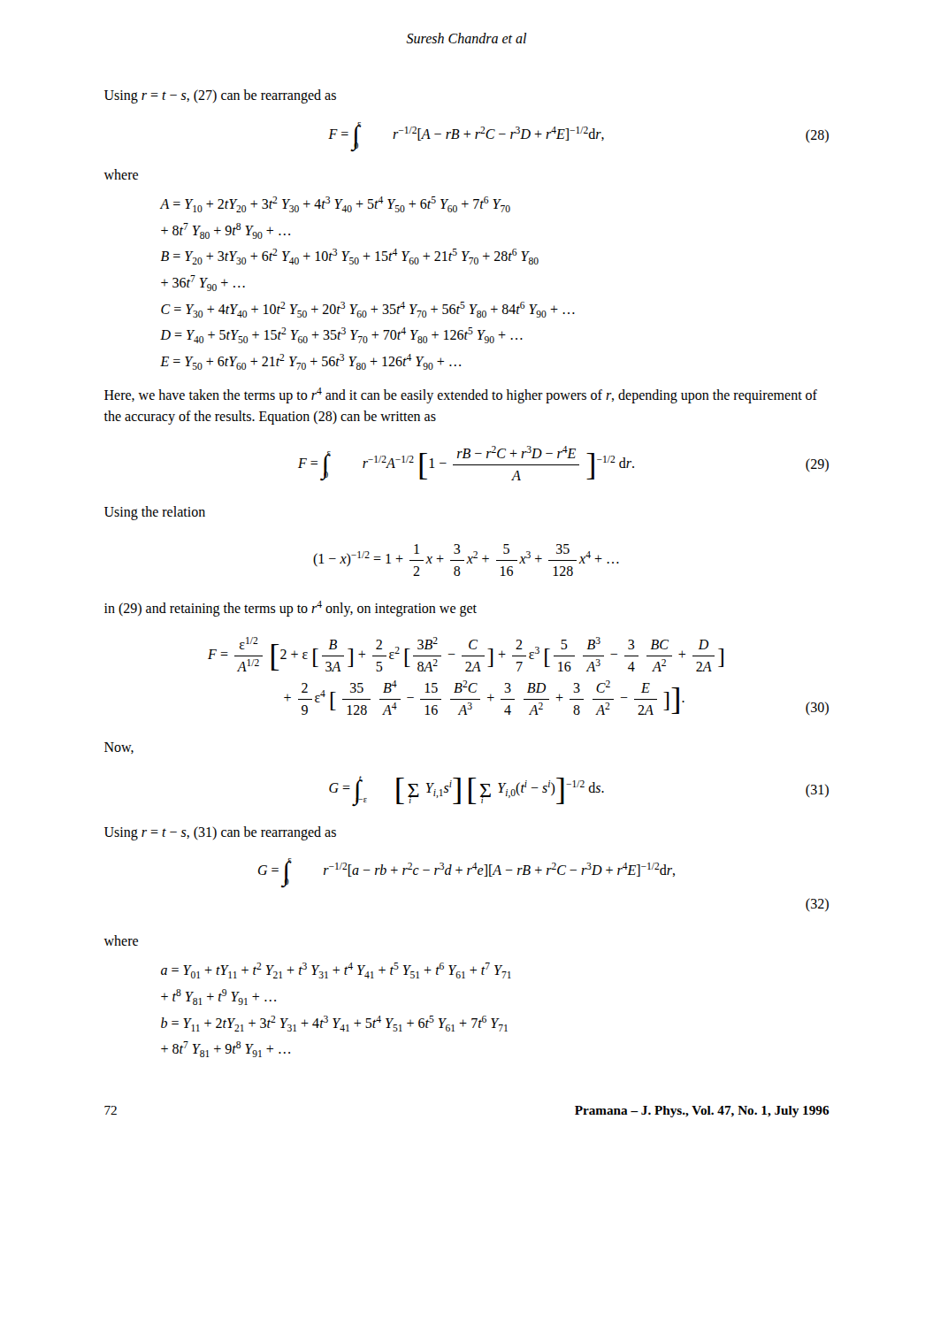Suresh Chandra et al
Using r = t − s, (27) can be rearranged as
F = ∫ε 0 r−1/2[A − rB + r2C − r3D + r4E]−1/2dr,
(28)
where
A = Y10 + 2tY20 + 3t2 Y30 + 4t3 Y40 + 5t4 Y50 + 6t5 Y60 + 7t6 Y70
+ 8t7 Y80 + 9t8 Y90 + …
B = Y20 + 3tY30 + 6t2 Y40 + 10t3 Y50 + 15t4 Y60 + 21t5 Y70 + 28t6 Y80
+ 36t7 Y90 + …
C = Y30 + 4tY40 + 10t2 Y50 + 20t3 Y60 + 35t4 Y70 + 56t5 Y80 + 84t6 Y90 + …
D = Y40 + 5tY50 + 15t2 Y60 + 35t3 Y70 + 70t4 Y80 + 126t5 Y90 + …
E = Y50 + 6tY60 + 21t2 Y70 + 56t3 Y80 + 126t4 Y90 + …
Here, we have taken the terms up to r4 and it can be easily extended to higher powers of r, depending upon the requirement of the accuracy of the results. Equation (28) can be written as
F = ∫ε 0 r−1/2A−1/2 [1 − rB − r2C + r3D − r4E A ]−1/2 dr.
(29)
Using the relation
(1 − x)−1/2 = 1 + 12 x + 38 x2 + 516 x3 + 35128 x4 + …
in (29) and retaining the terms up to r4 only, on integration we get
F = ε1/2 A1/2 [2 + ε [B 3A] + 25ε2 [3B28A2 − C 2A] + 27ε3 [516 B3 A3 − 34 BC A2 + D 2A]
+ 29ε4 [ 35128 B4 A4 − 1516 B2C A3 + 34 BD A2 + 38 C2 A2 − E 2A ]].
(30)
Now,
G = ∫tt−ε [Σi Yi,1si] [Σi Yi,0(ti − si)]−1/2 ds.
(31)
Using r = t − s, (31) can be rearranged as
G = ∫ε 0 r−1/2[a − rb + r2c − r3d + r4e][A − rB + r2C − r3D + r4E]−1/2dr,
(32)
where
a = Y01 + tY11 + t2 Y21 + t3 Y31 + t4 Y41 + t5 Y51 + t6 Y61 + t7 Y71
+ t8 Y81 + t9 Y91 + …
b = Y11 + 2tY21 + 3t2 Y31 + 4t3 Y41 + 5t4 Y51 + 6t5 Y61 + 7t6 Y71
+ 8t7 Y81 + 9t8 Y91 + …
72 Pramana – J. Phys., Vol. 47, No. 1, July 1996